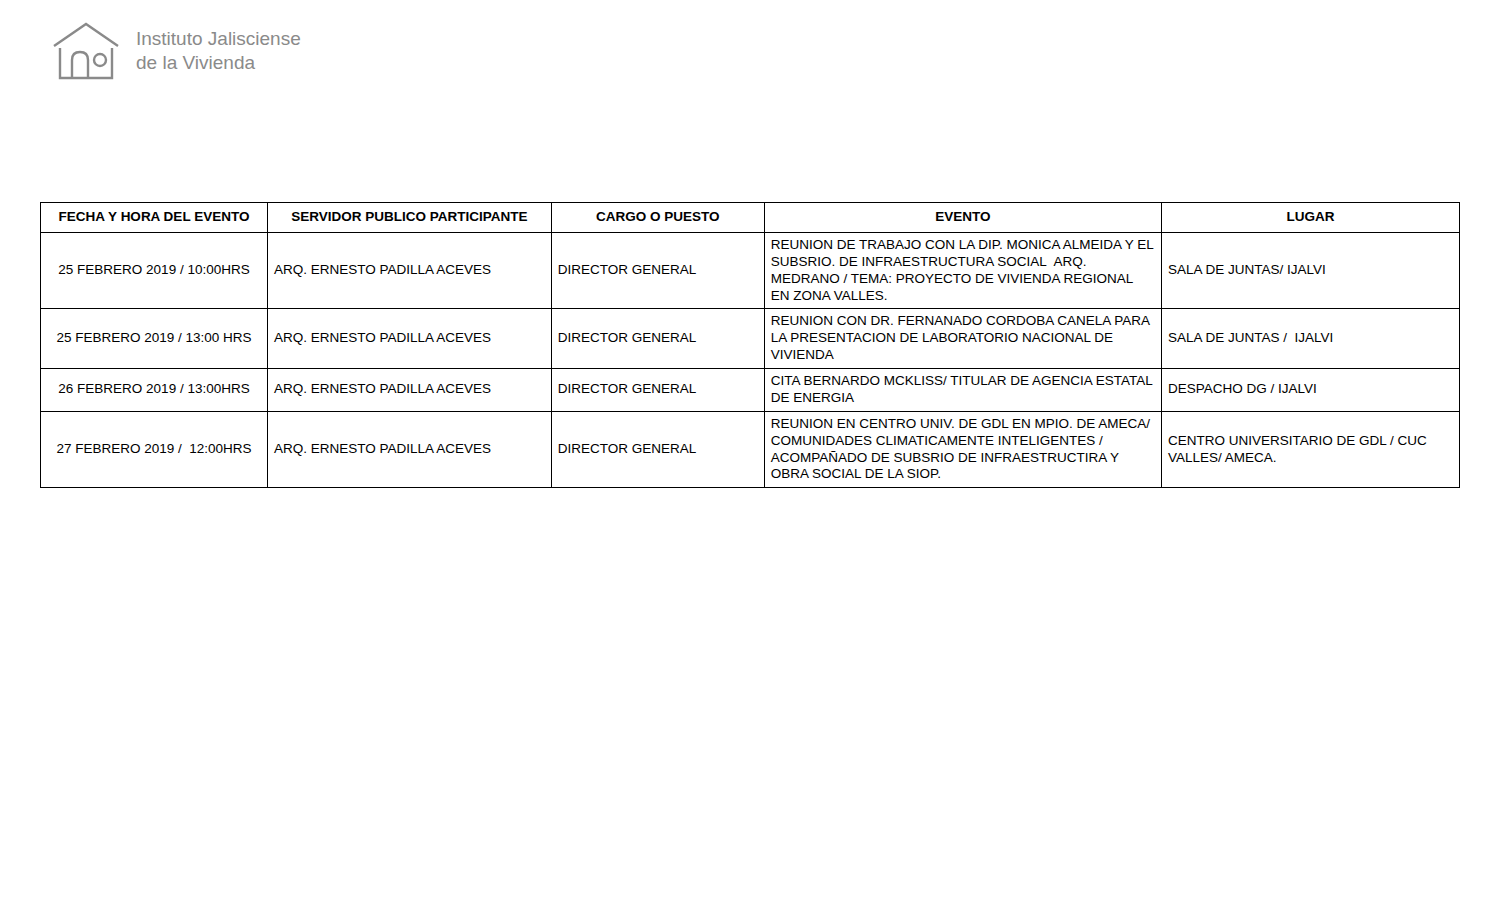Instituto Jalisciense
de la Vivienda
| FECHA Y HORA DEL EVENTO | SERVIDOR PUBLICO PARTICIPANTE | CARGO O PUESTO | EVENTO | LUGAR |
| --- | --- | --- | --- | --- |
| 25 FEBRERO 2019 / 10:00HRS | ARQ. ERNESTO PADILLA ACEVES | DIRECTOR GENERAL | REUNION DE TRABAJO CON LA DIP. MONICA ALMEIDA Y EL SUBSRIO. DE INFRAESTRUCTURA SOCIAL ARQ. MEDRANO / TEMA: PROYECTO DE VIVIENDA REGIONAL EN ZONA VALLES. | SALA DE JUNTAS/ IJALVI |
| 25 FEBRERO 2019 / 13:00 HRS | ARQ. ERNESTO PADILLA ACEVES | DIRECTOR GENERAL | REUNION CON DR. FERNANADO CORDOBA CANELA PARA LA PRESENTACION DE LABORATORIO NACIONAL DE VIVIENDA | SALA DE JUNTAS / IJALVI |
| 26 FEBRERO 2019 / 13:00HRS | ARQ. ERNESTO PADILLA ACEVES | DIRECTOR GENERAL | CITA BERNARDO MCKLISS/ TITULAR DE AGENCIA ESTATAL DE ENERGIA | DESPACHO DG / IJALVI |
| 27 FEBRERO 2019 / 12:00HRS | ARQ. ERNESTO PADILLA ACEVES | DIRECTOR GENERAL | REUNION EN CENTRO UNIV. DE GDL EN MPIO. DE AMECA/ COMUNIDADES CLIMATICAMENTE INTELIGENTES / ACOMPAÑADO DE SUBSRIO DE INFRAESTRUCTIRA Y OBRA SOCIAL DE LA SIOP. | CENTRO UNIVERSITARIO DE GDL / CUC VALLES/ AMECA. |